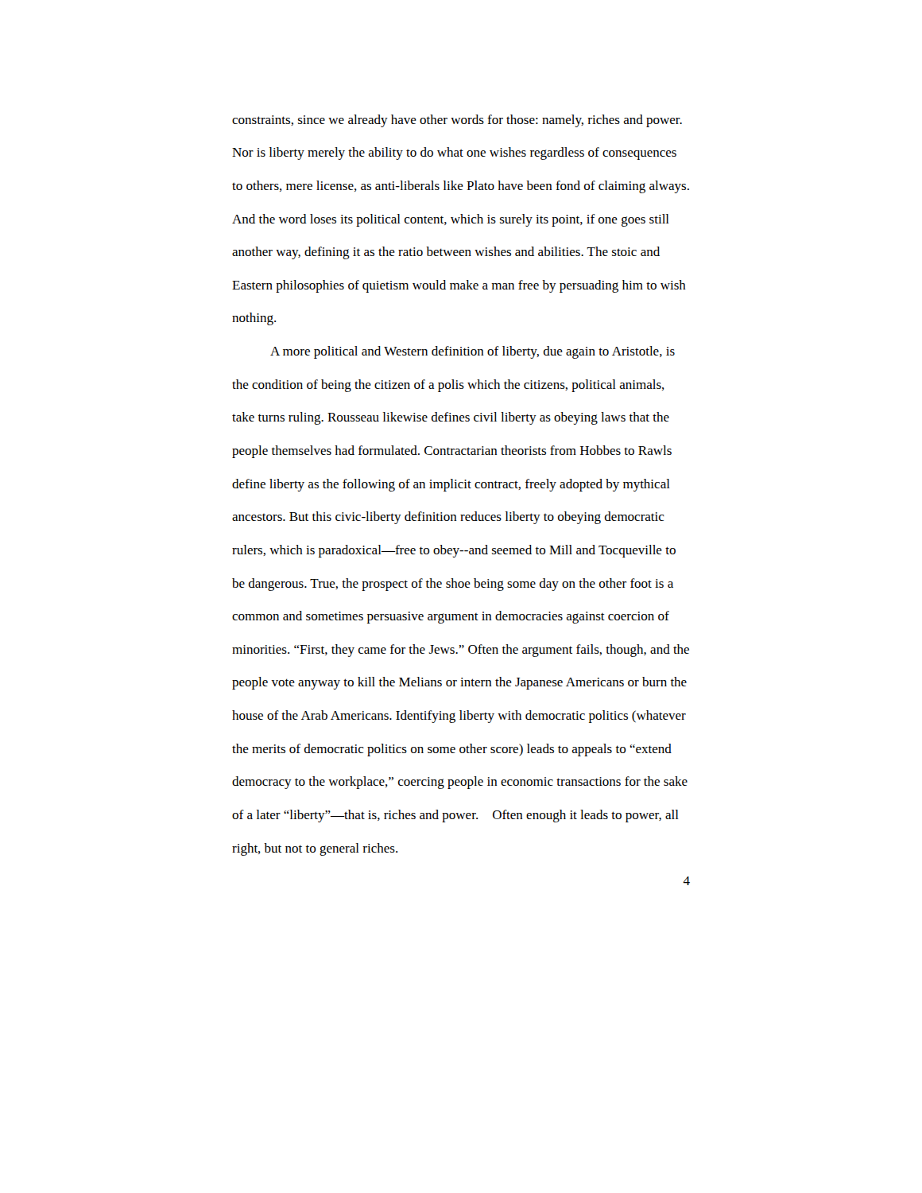constraints, since we already have other words for those: namely, riches and power. Nor is liberty merely the ability to do what one wishes regardless of consequences to others, mere license, as anti-liberals like Plato have been fond of claiming always. And the word loses its political content, which is surely its point, if one goes still another way, defining it as the ratio between wishes and abilities. The stoic and Eastern philosophies of quietism would make a man free by persuading him to wish nothing.
A more political and Western definition of liberty, due again to Aristotle, is the condition of being the citizen of a polis which the citizens, political animals, take turns ruling. Rousseau likewise defines civil liberty as obeying laws that the people themselves had formulated. Contractarian theorists from Hobbes to Rawls define liberty as the following of an implicit contract, freely adopted by mythical ancestors. But this civic-liberty definition reduces liberty to obeying democratic rulers, which is paradoxical—free to obey--and seemed to Mill and Tocqueville to be dangerous. True, the prospect of the shoe being some day on the other foot is a common and sometimes persuasive argument in democracies against coercion of minorities. “First, they came for the Jews.” Often the argument fails, though, and the people vote anyway to kill the Melians or intern the Japanese Americans or burn the house of the Arab Americans. Identifying liberty with democratic politics (whatever the merits of democratic politics on some other score) leads to appeals to “extend democracy to the workplace,” coercing people in economic transactions for the sake of a later “liberty”—that is, riches and power. Often enough it leads to power, all right, but not to general riches.
4